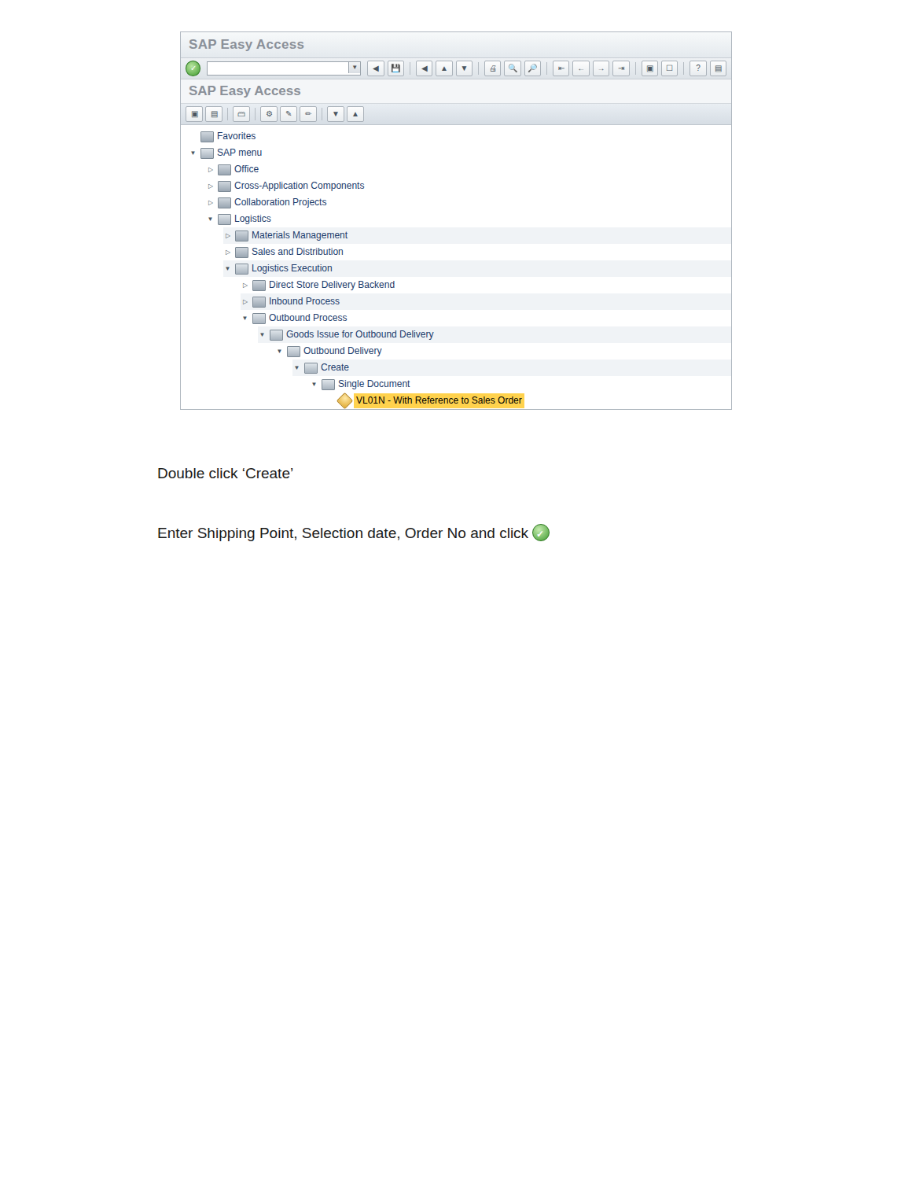SAP Easy Access
✓ ▼ ◀ 💾 ◀ ▲ ▼ 🖨 🔍 🔎 ⇤ ← → ⇥ ▣ ☐ ? ▤
SAP Easy Access
▣ ▤ 🗃 ⚙ ✎ ✏ ▼ ▲
Favorites
▼ SAP menu
▷ Office
▷ Cross-Application Components
▷ Collaboration Projects
▼ Logistics
▷ Materials Management
▷ Sales and Distribution
▼ Logistics Execution
▷ Direct Store Delivery Backend
▷ Inbound Process
▼ Outbound Process
▼ Goods Issue for Outbound Delivery
▼ Outbound Delivery
▼ Create
▼ Single Document
VL01N - With Reference to Sales Order
Double click ‘Create’
Enter Shipping Point, Selection date, Order No and click